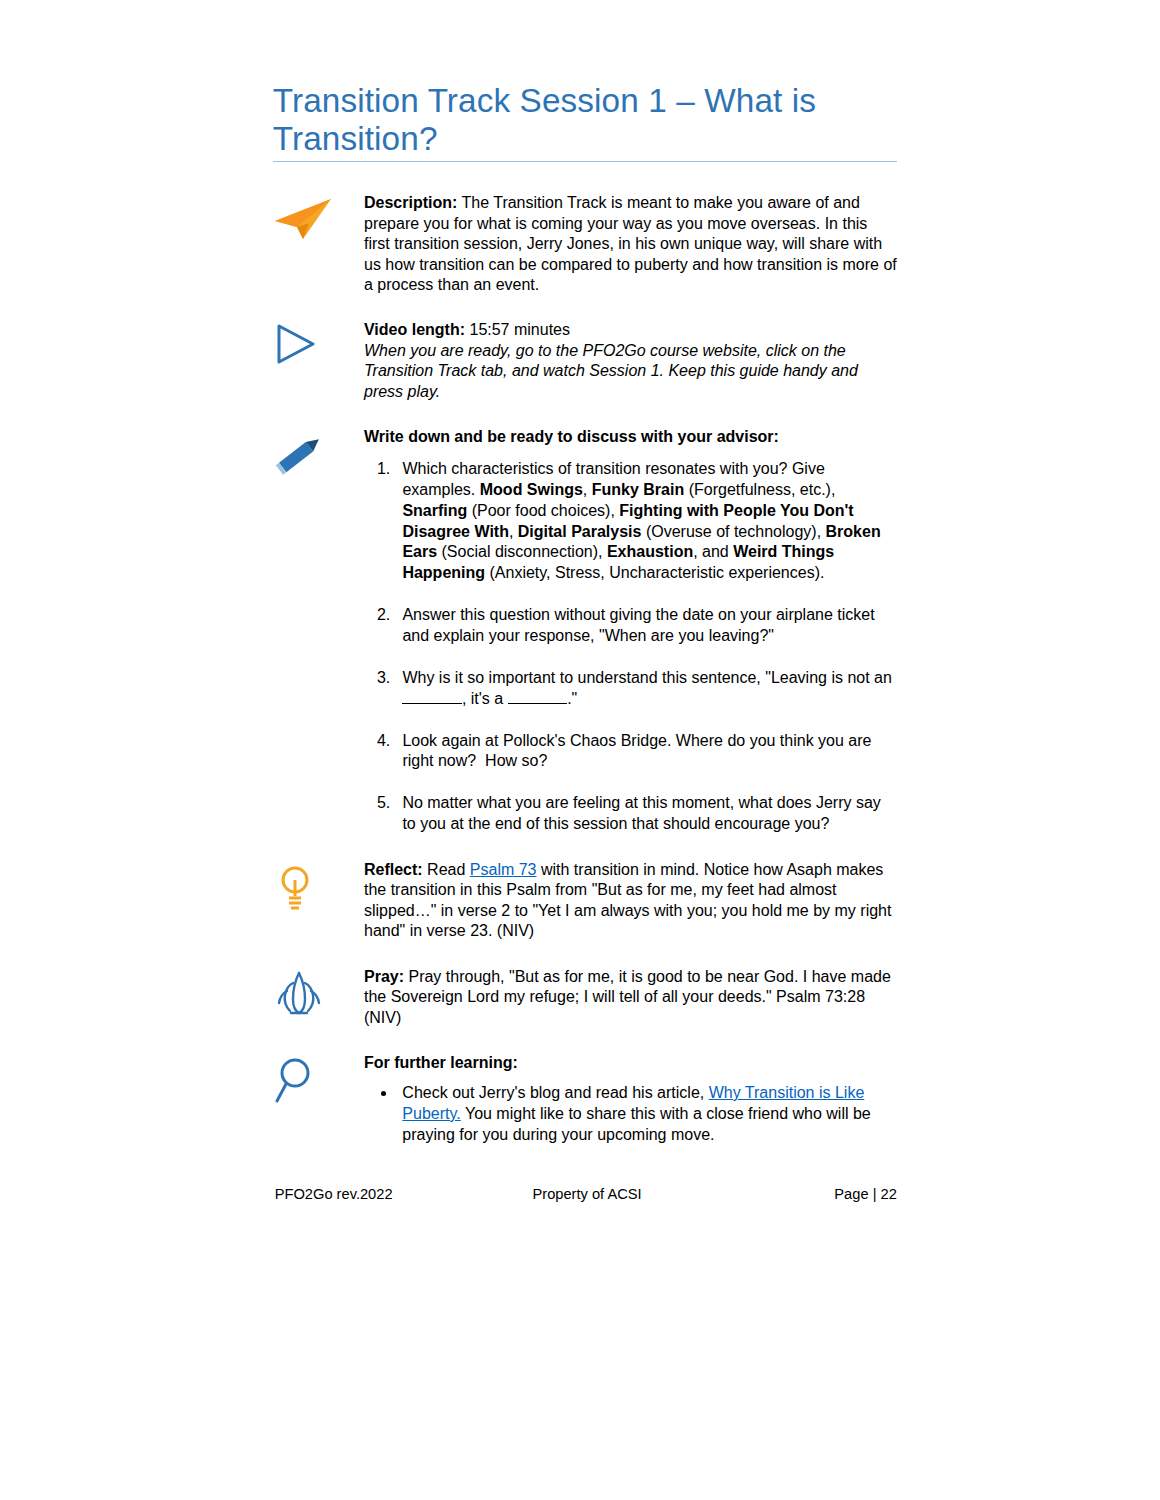Transition Track Session 1 – What is Transition?
Description: The Transition Track is meant to make you aware of and prepare you for what is coming your way as you move overseas. In this first transition session, Jerry Jones, in his own unique way, will share with us how transition can be compared to puberty and how transition is more of a process than an event.
Video length: 15:57 minutes
When you are ready, go to the PFO2Go course website, click on the Transition Track tab, and watch Session 1. Keep this guide handy and press play.
Write down and be ready to discuss with your advisor:
Which characteristics of transition resonates with you? Give examples. Mood Swings, Funky Brain (Forgetfulness, etc.), Snarfing (Poor food choices), Fighting with People You Don't Disagree With, Digital Paralysis (Overuse of technology), Broken Ears (Social disconnection), Exhaustion, and Weird Things Happening (Anxiety, Stress, Uncharacteristic experiences).
Answer this question without giving the date on your airplane ticket and explain your response, "When are you leaving?"
Why is it so important to understand this sentence, "Leaving is not an , it's a ."
Look again at Pollock's Chaos Bridge. Where do you think you are right now? How so?
No matter what you are feeling at this moment, what does Jerry say to you at the end of this session that should encourage you?
Reflect: Read Psalm 73 with transition in mind. Notice how Asaph makes the transition in this Psalm from "But as for me, my feet had almost slipped…" in verse 2 to "Yet I am always with you; you hold me by my right hand" in verse 23. (NIV)
Pray: Pray through, "But as for me, it is good to be near God. I have made the Sovereign Lord my refuge; I will tell of all your deeds." Psalm 73:28 (NIV)
For further learning:
Check out Jerry's blog and read his article, Why Transition is Like Puberty. You might like to share this with a close friend who will be praying for you during your upcoming move.
PFO2Go rev.2022
Property of ACSI
Page | 22